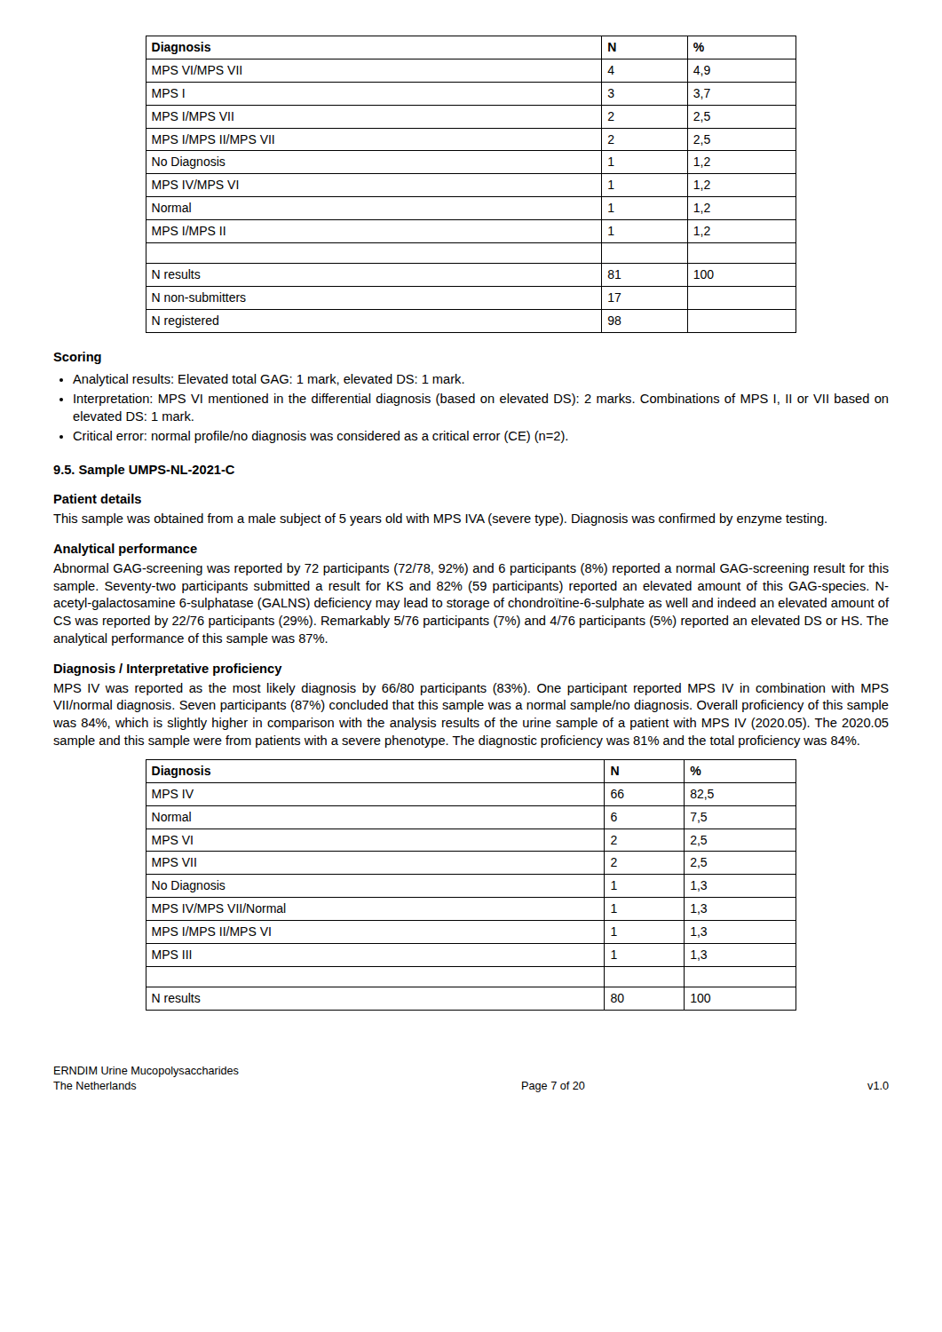| Diagnosis | N | % |
| --- | --- | --- |
| MPS VI/MPS VII | 4 | 4,9 |
| MPS I | 3 | 3,7 |
| MPS I/MPS VII | 2 | 2,5 |
| MPS I/MPS II/MPS VII | 2 | 2,5 |
| No Diagnosis | 1 | 1,2 |
| MPS IV/MPS VI | 1 | 1,2 |
| Normal | 1 | 1,2 |
| MPS I/MPS II | 1 | 1,2 |
| N results | 81 | 100 |
| N non-submitters | 17 | |
| N registered | 98 | |
Scoring
Analytical results: Elevated total GAG: 1 mark, elevated DS: 1 mark.
Interpretation: MPS VI mentioned in the differential diagnosis (based on elevated DS): 2 marks. Combinations of MPS I, II or VII based on elevated DS: 1 mark.
Critical error: normal profile/no diagnosis was considered as a critical error (CE) (n=2).
9.5. Sample UMPS-NL-2021-C
Patient details
This sample was obtained from a male subject of 5 years old with MPS IVA (severe type). Diagnosis was confirmed by enzyme testing.
Analytical performance
Abnormal GAG-screening was reported by 72 participants (72/78, 92%) and 6 participants (8%) reported a normal GAG-screening result for this sample. Seventy-two participants submitted a result for KS and 82% (59 participants) reported an elevated amount of this GAG-species. N-acetyl-galactosamine 6-sulphatase (GALNS) deficiency may lead to storage of chondroïtine-6-sulphate as well and indeed an elevated amount of CS was reported by 22/76 participants (29%). Remarkably 5/76 participants (7%) and 4/76 participants (5%) reported an elevated DS or HS. The analytical performance of this sample was 87%.
Diagnosis / Interpretative proficiency
MPS IV was reported as the most likely diagnosis by 66/80 participants (83%). One participant reported MPS IV in combination with MPS VII/normal diagnosis. Seven participants (87%) concluded that this sample was a normal sample/no diagnosis. Overall proficiency of this sample was 84%, which is slightly higher in comparison with the analysis results of the urine sample of a patient with MPS IV (2020.05). The 2020.05 sample and this sample were from patients with a severe phenotype. The diagnostic proficiency was 81% and the total proficiency was 84%.
| Diagnosis | N | % |
| --- | --- | --- |
| MPS IV | 66 | 82,5 |
| Normal | 6 | 7,5 |
| MPS VI | 2 | 2,5 |
| MPS VII | 2 | 2,5 |
| No Diagnosis | 1 | 1,3 |
| MPS IV/MPS VII/Normal | 1 | 1,3 |
| MPS I/MPS II/MPS VI | 1 | 1,3 |
| MPS III | 1 | 1,3 |
| N results | 80 | 100 |
ERNDIM Urine Mucopolysaccharides
The Netherlands
Page 7 of 20
v1.0